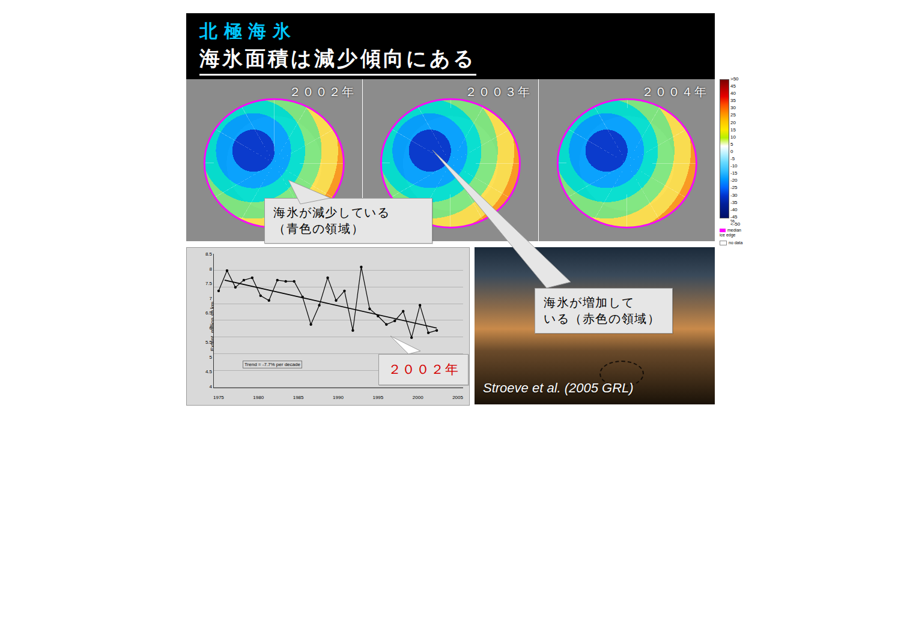北極海氷
海氷面積は減少傾向にある
２００２年
２００３年
２００４年
>50
45
40
35
30
25
20
15
10
5
0
-5
-10
-15
-20
-25
-30
-35
-40
-45
<-50
%
median
ice edge
no data
Extent, million sq km
8.5
8
7.5
7
6.5
6
5.5
5
4.5
4
Trend = -7.7% per decade
1975198019851990199520002005
Stroeve et al. (2005 GRL)
海氷が減少している
（青色の領域）
海氷が増加して
いる（赤色の領域）
２００２年